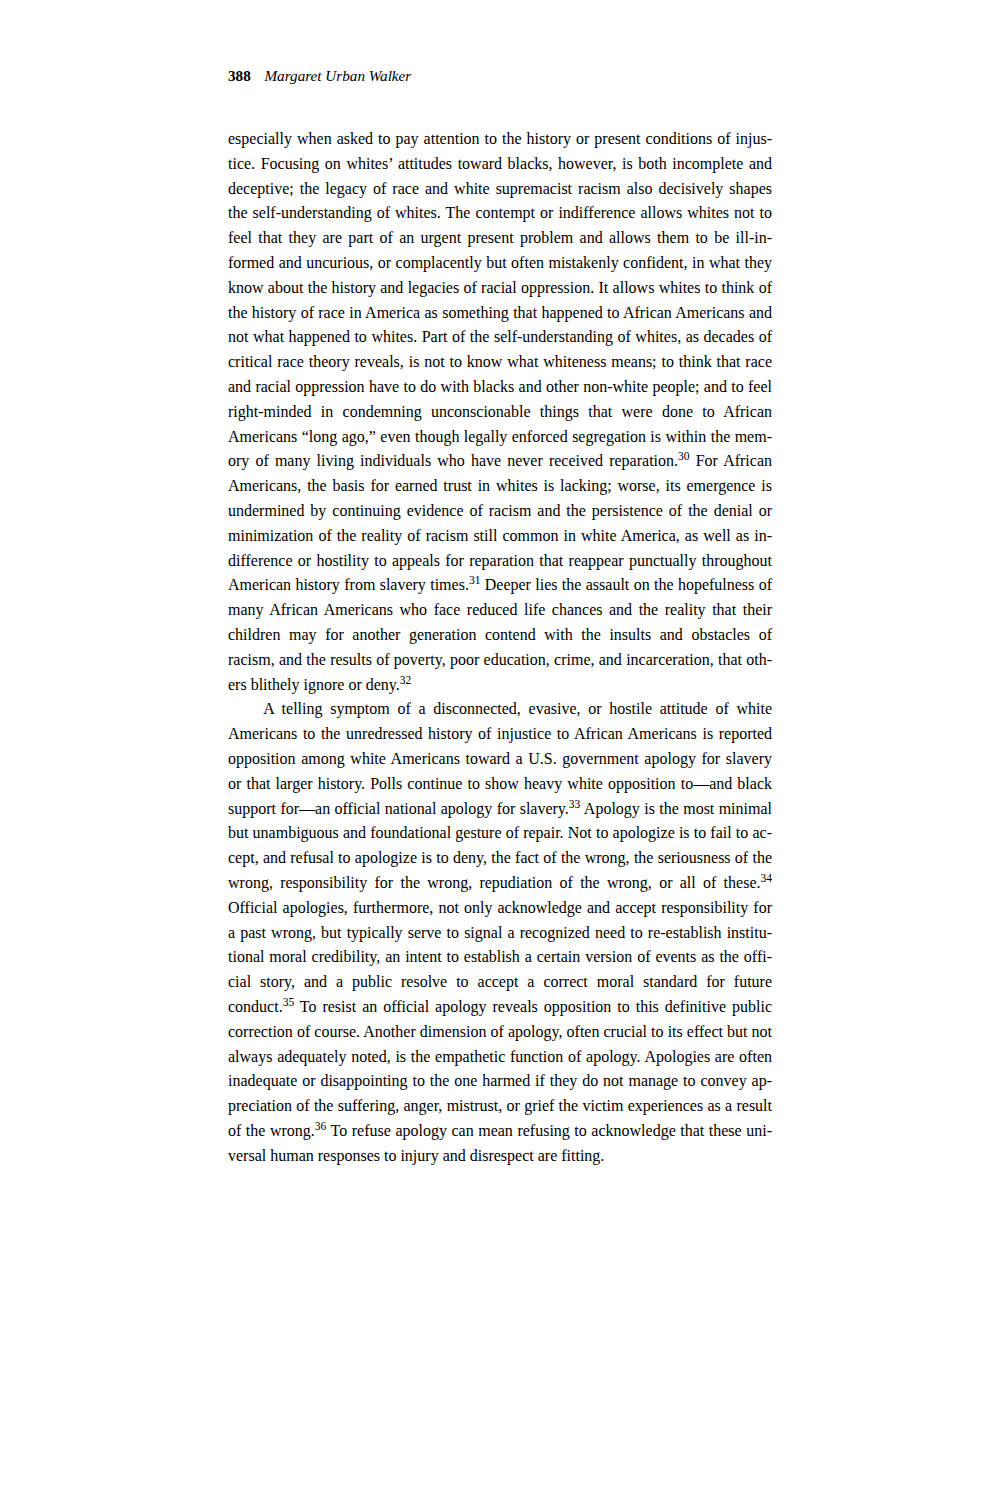388 Margaret Urban Walker
especially when asked to pay attention to the history or present conditions of injustice. Focusing on whites’ attitudes toward blacks, however, is both incomplete and deceptive; the legacy of race and white supremacist racism also decisively shapes the self-understanding of whites. The contempt or indifference allows whites not to feel that they are part of an urgent present problem and allows them to be ill-informed and uncurious, or complacently but often mistakenly confident, in what they know about the history and legacies of racial oppression. It allows whites to think of the history of race in America as something that happened to African Americans and not what happened to whites. Part of the self-understanding of whites, as decades of critical race theory reveals, is not to know what whiteness means; to think that race and racial oppression have to do with blacks and other non-white people; and to feel right-minded in condemning unconscionable things that were done to African Americans “long ago,” even though legally enforced segregation is within the memory of many living individuals who have never received reparation.30 For African Americans, the basis for earned trust in whites is lacking; worse, its emergence is undermined by continuing evidence of racism and the persistence of the denial or minimization of the reality of racism still common in white America, as well as indifference or hostility to appeals for reparation that reappear punctually throughout American history from slavery times.31 Deeper lies the assault on the hopefulness of many African Americans who face reduced life chances and the reality that their children may for another generation contend with the insults and obstacles of racism, and the results of poverty, poor education, crime, and incarceration, that others blithely ignore or deny.32
A telling symptom of a disconnected, evasive, or hostile attitude of white Americans to the unredressed history of injustice to African Americans is reported opposition among white Americans toward a U.S. government apology for slavery or that larger history. Polls continue to show heavy white opposition to—and black support for—an official national apology for slavery.33 Apology is the most minimal but unambiguous and foundational gesture of repair. Not to apologize is to fail to accept, and refusal to apologize is to deny, the fact of the wrong, the seriousness of the wrong, responsibility for the wrong, repudiation of the wrong, or all of these.34 Official apologies, furthermore, not only acknowledge and accept responsibility for a past wrong, but typically serve to signal a recognized need to re-establish institutional moral credibility, an intent to establish a certain version of events as the official story, and a public resolve to accept a correct moral standard for future conduct.35 To resist an official apology reveals opposition to this definitive public correction of course. Another dimension of apology, often crucial to its effect but not always adequately noted, is the empathetic function of apology. Apologies are often inadequate or disappointing to the one harmed if they do not manage to convey appreciation of the suffering, anger, mistrust, or grief the victim experiences as a result of the wrong.36 To refuse apology can mean refusing to acknowledge that these universal human responses to injury and disrespect are fitting.